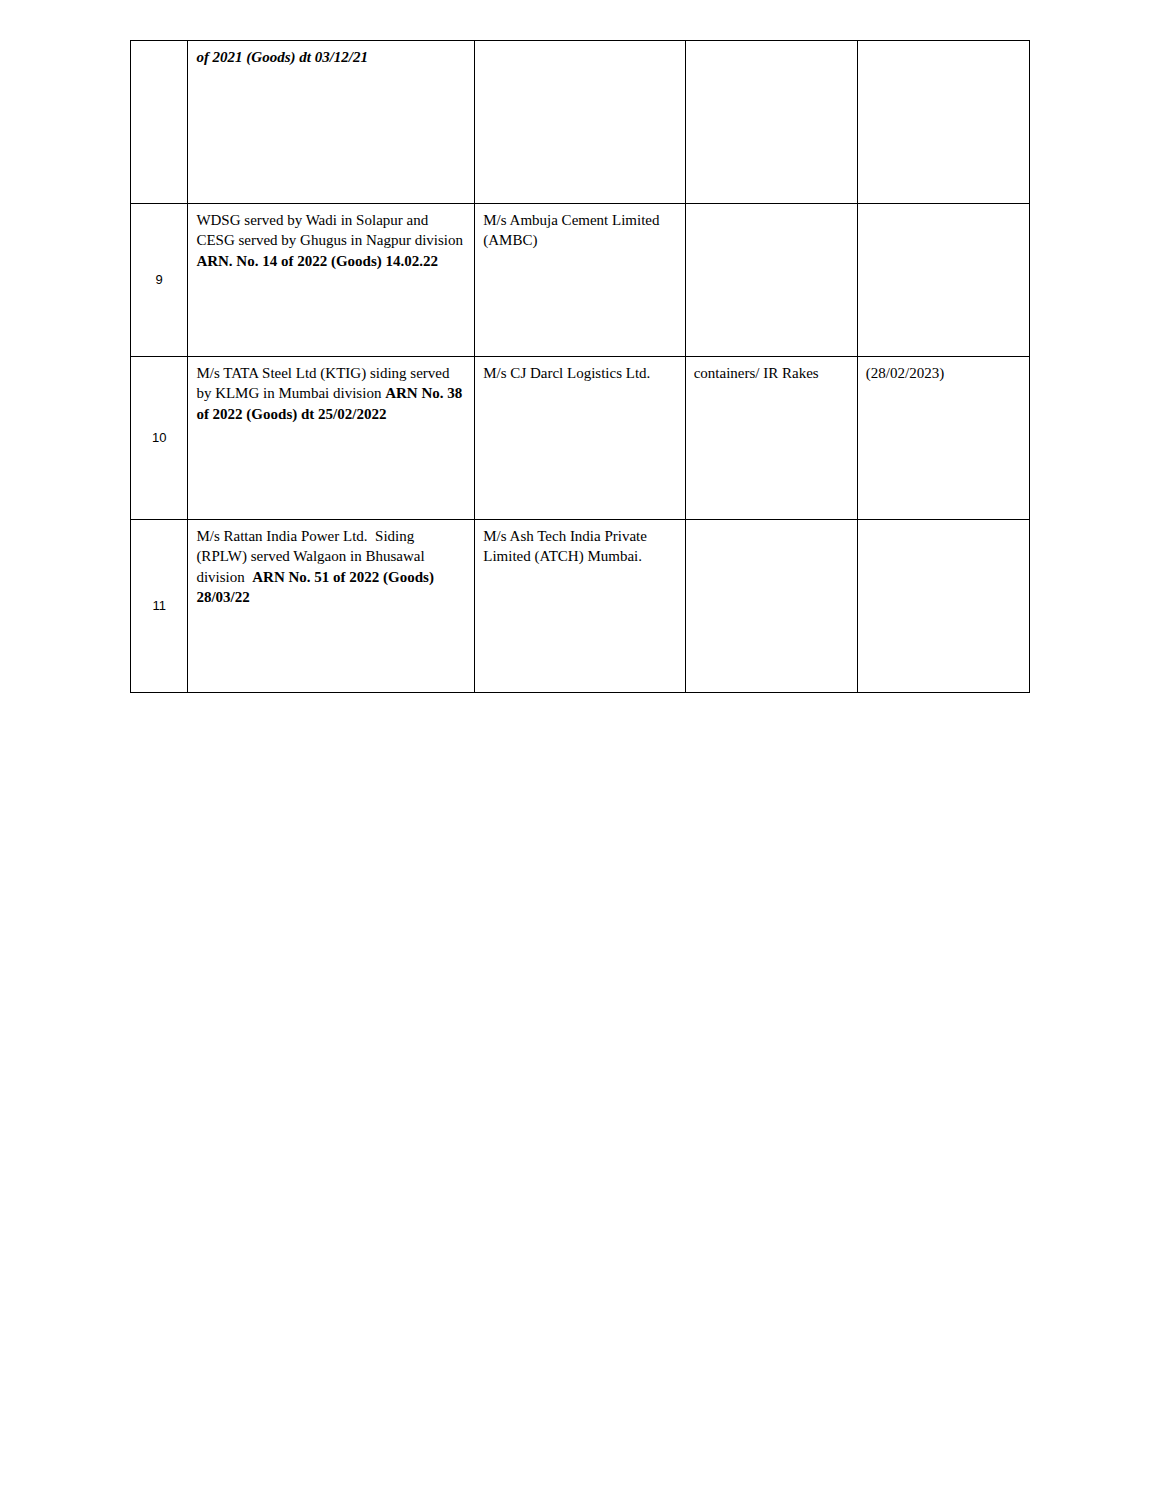| | of 2021 (Goods) dt 03/12/21 | | | |
| 9 | WDSG served by Wadi in Solapur and CESG served by Ghugus in Nagpur division ARN. No. 14 of 2022 (Goods) 14.02.22 | M/s Ambuja Cement Limited (AMBC) | | |
| 10 | M/s TATA Steel Ltd (KTIG) siding served by KLMG in Mumbai division ARN No. 38 of 2022 (Goods) dt 25/02/2022 | M/s CJ Darcl Logistics Ltd. | containers/ IR Rakes | (28/02/2023) |
| 11 | M/s Rattan India Power Ltd. Siding (RPLW) served Walgaon in Bhusawal division ARN No. 51 of 2022 (Goods) 28/03/22 | M/s Ash Tech India Private Limited (ATCH) Mumbai. | | |